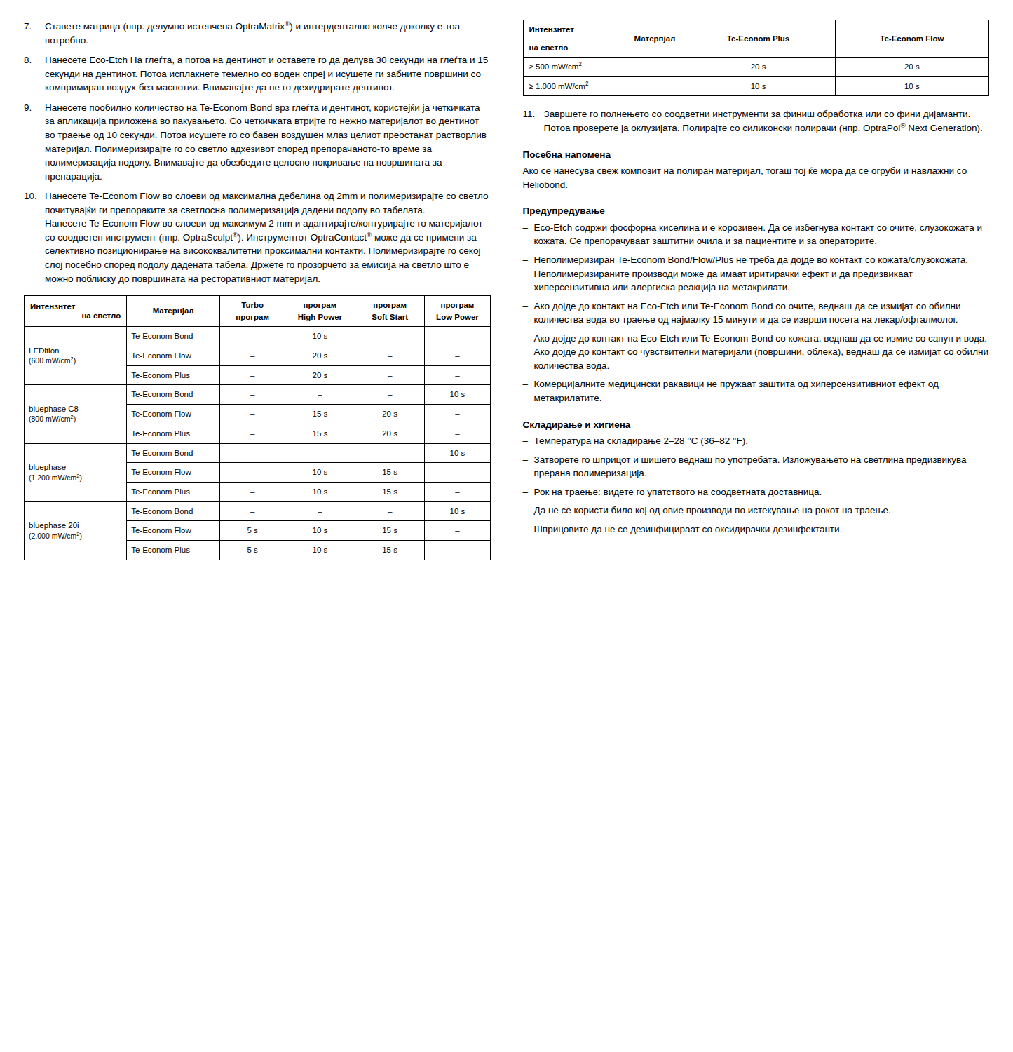7. Ставете матрица (нпр. делумно истенчена OptraMatrix®) и интердентално колче доколку е тоа потребно.
8. Нанесете Eco-Etch На глеѓта, а потоа на дентинот и оставете го да делува 30 секунди на глеѓта и 15 секунди на дентинот. Потоа исплакнете темелно со воден спреј и исушете ги забните површини со компримиран воздух без маснотии. Внимавајте да не го дехидрирате дентинот.
9. Нанесете пообилно количество на Te-Econom Bond врз глеѓта и дентинот, користејќи ја четкичката за апликација приложена во пакувањето. Со четкичката втријте го нежно материјалот во дентинот во траење од 10 секунди. Потоа исушете го со бавен воздушен млаз целиот преостанат растворлив материјал. Полимеризирајте го со светло адхезивот според препорачаното-то време за полимеризација подолу. Внимавајте да обезбедите целосно покривање на површината за препарација.
10. Нанесете Te-Econom Flow во слоеви од максимална дебелина од 2mm и полимеризирајте со светло почитувајќи ги препораките за светлосна полимеризација дадени подолу во табелата.
Нанесете Te-Econom Flow во слоеви од максимум 2 mm и адаптирајте/контурирајте го материјалот со соодветен инструмент (нпр. OptraSculpt®). Инструментот OptraContact® може да се примени за селективно позиционирање на висококвалитетни проксимални контакти. Полимеризирајте го секој слој посебно според подолу дадената табела. Држете го прозорчето за емисија на светло што е можно поблиску до површината на ресторативниот материјал.
| Интензнтет на светло | Матернјал | Turbo програм | програм High Power | програм Soft Start | програм Low Power |
| --- | --- | --- | --- | --- | --- |
| LEDition (600 mW/cm 2 ) | Te-Econom Bond | – | 10 s | – | – |
| Te-Econom Flow | – | 20 s | – | – |
| Te-Econom Plus | – | 20 s | – | – |
| bluephase C8 (800 mW/cm 2 ) | Te-Econom Bond | – | – | – | 10 s |
| Te-Econom Flow | – | 15 s | 20 s | – |
| Te-Econom Plus | – | 15 s | 20 s | – |
| bluephase (1.200 mW/cm 2 ) | Te-Econom Bond | – | – | – | 10 s |
| Te-Econom Flow | – | 10 s | 15 s | – |
| Te-Econom Plus | – | 10 s | 15 s | – |
| bluephase 20i (2.000 mW/cm 2 ) | Te-Econom Bond | – | – | – | 10 s |
| Te-Econom Flow | 5 s | 10 s | 15 s | – |
| Te-Econom Plus | 5 s | 10 s | 15 s | – |
| Интензнтет Матерпјал на светло | Te-Econom Plus | Te-Econom Flow |
| --- | --- | --- |
| ≥ 500 mW/cm 2 | 20 s | 20 s |
| ≥ 1.000 mW/cm 2 | 10 s | 10 s |
11. Завршете го полнењето со соодветни инструменти за финиш обработка или со фини дијаманти. Потоа проверете ја оклузијата. Полирајте со силиконски полирачи (нпр. OptraPol® Next Generation).
Посебна напомена
Ако се нанесува свеж композит на полиран материјал, тогаш тој ќе мора да се огруби и навлажни со Heliobond.
Предупредување
Eco-Etch содржи фосфорна киселина и е корозивен. Да се избегнува контакт со очите, слузокожата и кожата. Се препорачуваат заштитни очила и за пациентите и за операторите.
Неполимеризиран Te-Econom Bond/Flow/Plus не треба да дојде во контакт со кожата/слузокожата. Неполимеризираните производи може да имаат иритирачки ефект и да предизвикаат хиперсензитивна или алергиска реакција на метакрилати.
Ако дојде до контакт на Eco-Etch или Te-Econom Bond со очите, веднаш да се измијат со обилни количества вода во траење од најмалку 15 минути и да се изврши посета на лекар/офталмолог.
Ако дојде до контакт на Eco-Etch или Te-Econom Bond со кожата, веднаш да се измие со сапун и вода. Ако дојде до контакт со чувствителни материјали (површини, облека), веднаш да се измијат со обилни количества вода.
Комерцијалните медицински ракавици не пружаат заштита од хиперсензитивниот ефект од метакрилатите.
Складирање и хигиена
Температура на складирање 2–28 °C (36–82 °F).
Затворете го шприцот и шишето веднаш по употребата. Изложувањето на светлина предизвикува прерана полимеризација.
Рок на траење: видете го упатството на соодветната доставница.
Да не се користи било кој од овие производи по истекување на рокот на траење.
Шприцовите да не се дезинфицираат со оксидирачки дезинфектанти.